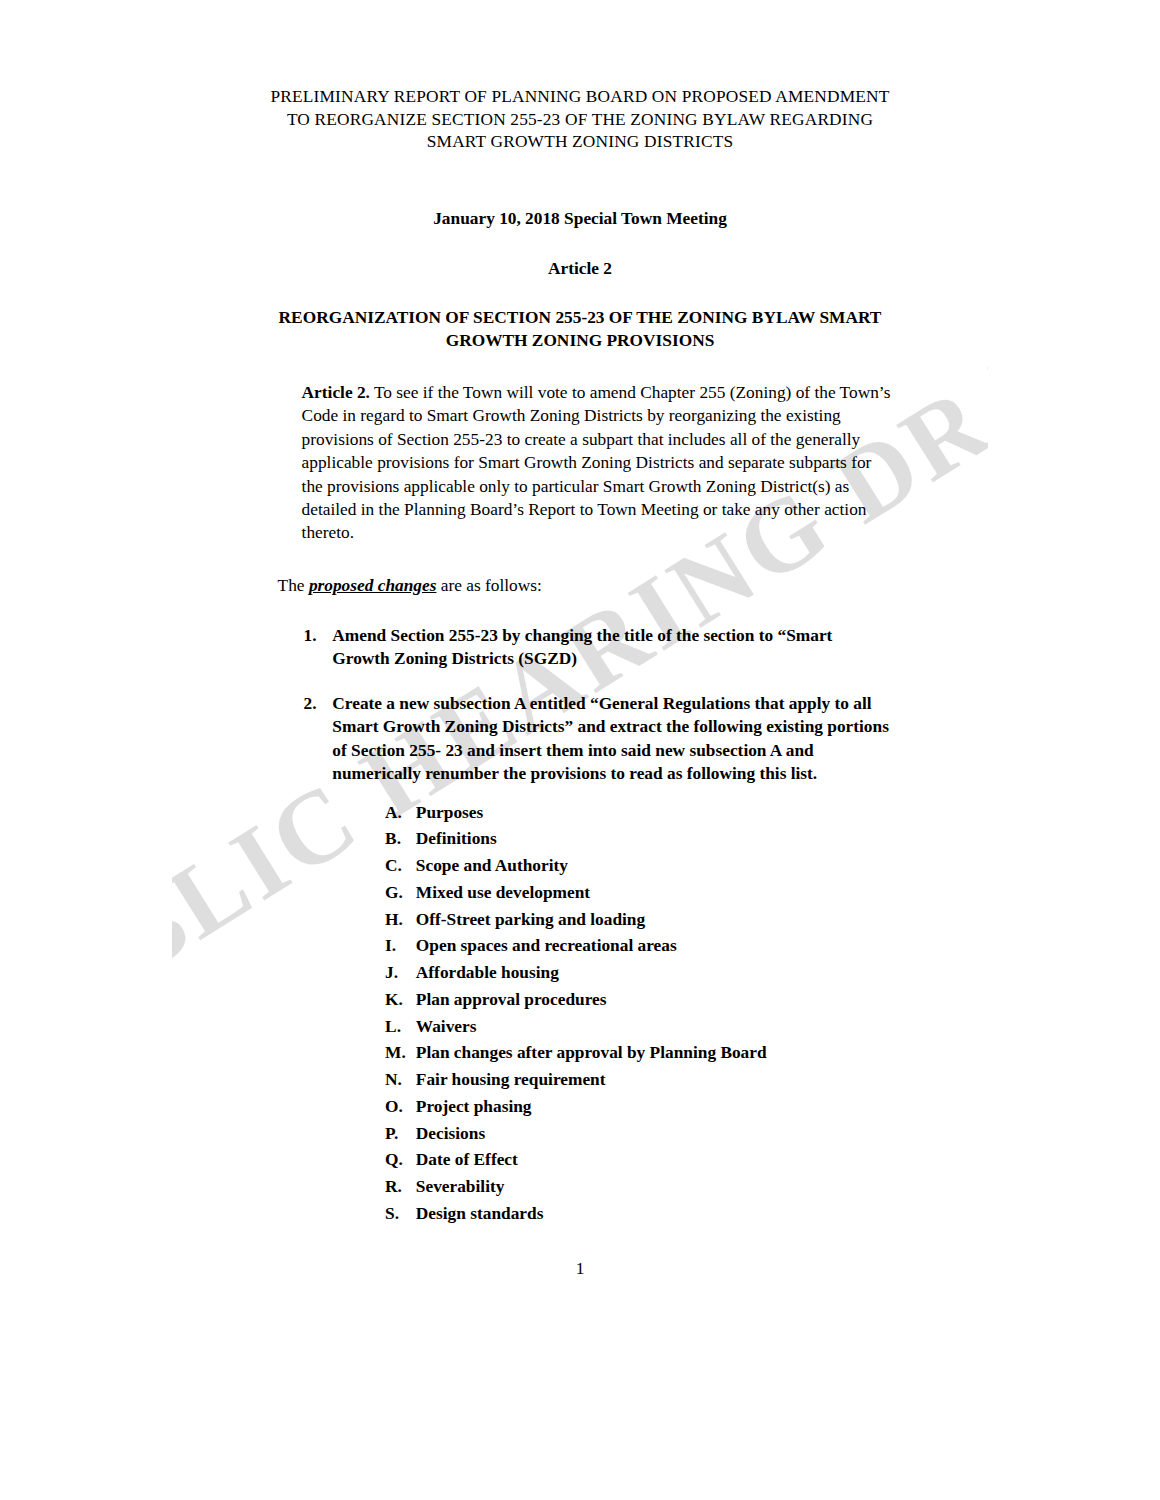PUBLIC HEARING DRAFT
PRELIMINARY REPORT OF PLANNING BOARD ON PROPOSED AMENDMENT
TO REORGANIZE SECTION 255-23 OF THE ZONING BYLAW REGARDING
SMART GROWTH ZONING DISTRICTS
January 10, 2018 Special Town Meeting
Article 2
REORGANIZATION OF SECTION 255-23 OF THE ZONING BYLAW SMART
GROWTH ZONING PROVISIONS
Article 2. To see if the Town will vote to amend Chapter 255 (Zoning) of the Town’s Code in regard to Smart Growth Zoning Districts by reorganizing the existing provisions of Section 255-23 to create a subpart that includes all of the generally applicable provisions for Smart Growth Zoning Districts and separate subparts for the provisions applicable only to particular Smart Growth Zoning District(s) as detailed in the Planning Board’s Report to Town Meeting or take any other action thereto.
The proposed changes are as follows:
Amend Section 255-23 by changing the title of the section to “Smart Growth Zoning Districts (SGZD)
Create a new subsection A entitled “General Regulations that apply to all Smart Growth Zoning Districts” and extract the following existing portions of Section 255- 23 and insert them into said new subsection A and numerically renumber the provisions to read as following this list.
A. Purposes
B. Definitions
C. Scope and Authority
G. Mixed use development
H. Off-Street parking and loading
I. Open spaces and recreational areas
J. Affordable housing
K. Plan approval procedures
L. Waivers
M. Plan changes after approval by Planning Board
N. Fair housing requirement
O. Project phasing
P. Decisions
Q. Date of Effect
R. Severability
S. Design standards
1